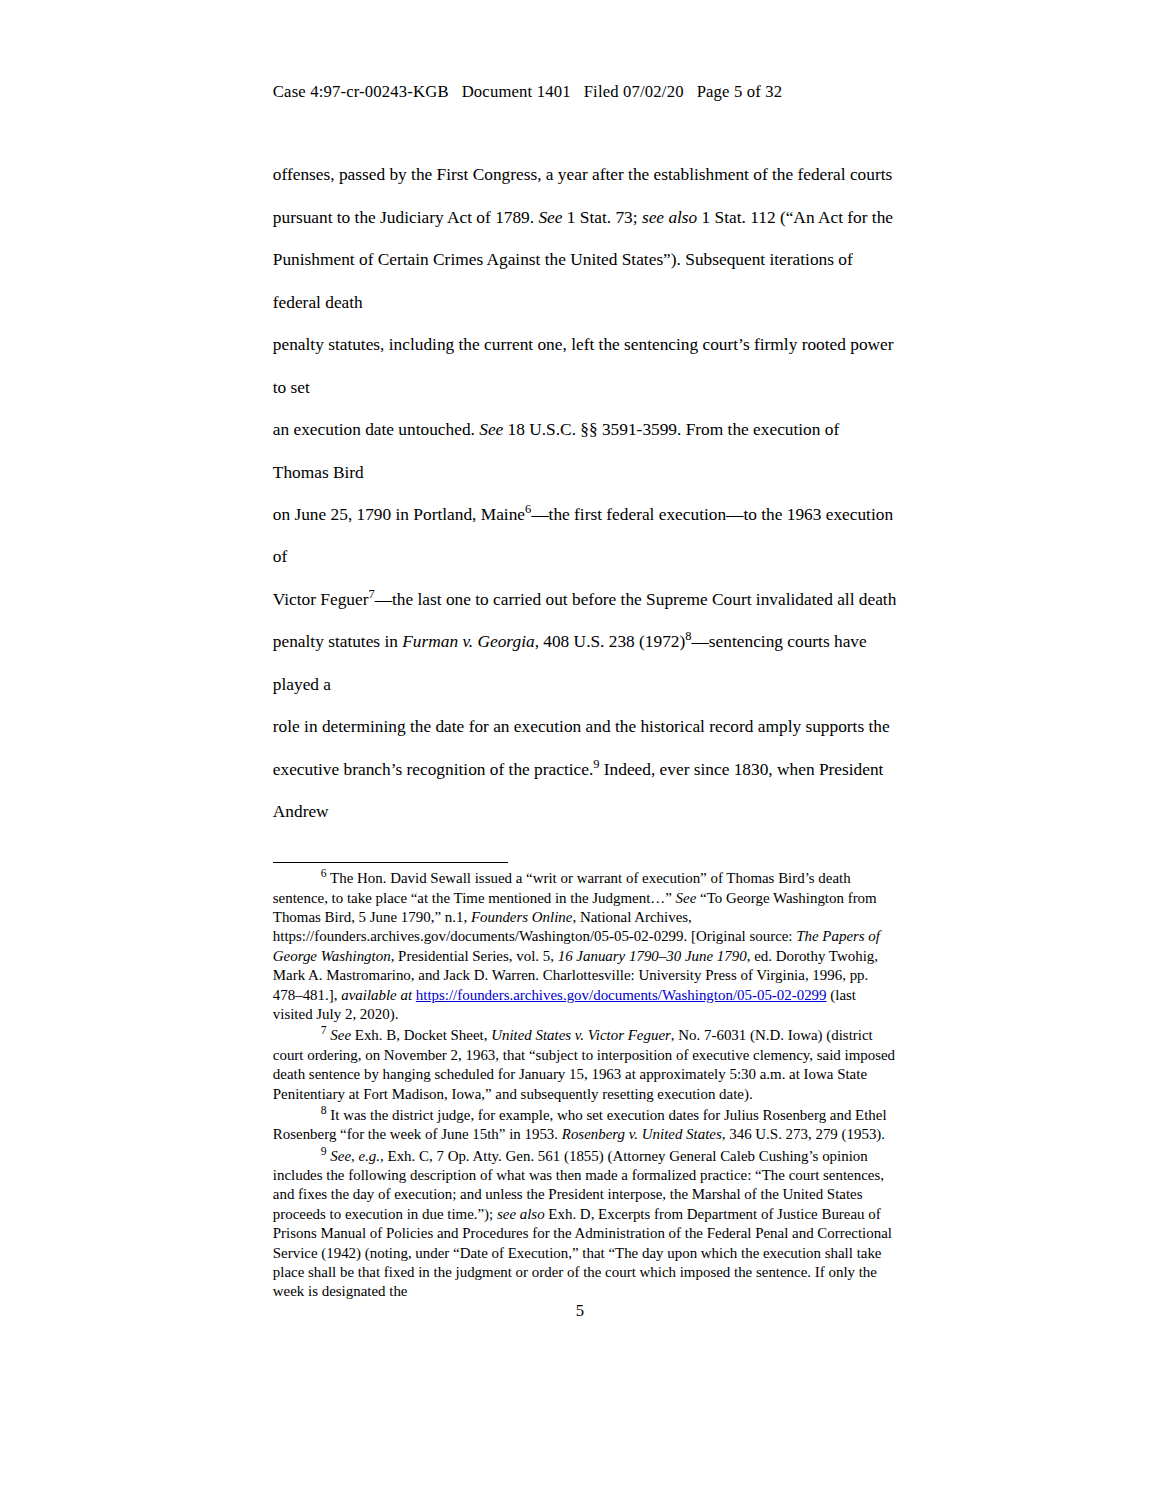Case 4:97-cr-00243-KGB Document 1401 Filed 07/02/20 Page 5 of 32
offenses, passed by the First Congress, a year after the establishment of the federal courts
pursuant to the Judiciary Act of 1789. See 1 Stat. 73; see also 1 Stat. 112 (“An Act for the
Punishment of Certain Crimes Against the United States”). Subsequent iterations of federal death
penalty statutes, including the current one, left the sentencing court’s firmly rooted power to set
an execution date untouched. See 18 U.S.C. §§ 3591-3599. From the execution of Thomas Bird
on June 25, 1790 in Portland, Maine6—the first federal execution—to the 1963 execution of
Victor Feguer7—the last one to carried out before the Supreme Court invalidated all death
penalty statutes in Furman v. Georgia, 408 U.S. 238 (1972)8—sentencing courts have played a
role in determining the date for an execution and the historical record amply supports the
executive branch’s recognition of the practice.9 Indeed, ever since 1830, when President Andrew
6 The Hon. David Sewall issued a “writ or warrant of execution” of Thomas Bird’s death sentence, to take place “at the Time mentioned in the Judgment…” See “To George Washington from Thomas Bird, 5 June 1790,” n.1, Founders Online, National Archives, https://founders.archives.gov/documents/Washington/05-05-02-0299. [Original source: The Papers of George Washington, Presidential Series, vol. 5, 16 January 1790–30 June 1790, ed. Dorothy Twohig, Mark A. Mastromarino, and Jack D. Warren. Charlottesville: University Press of Virginia, 1996, pp. 478–481.], available at https://founders.archives.gov/documents/Washington/05-05-02-0299 (last visited July 2, 2020).
7 See Exh. B, Docket Sheet, United States v. Victor Feguer, No. 7-6031 (N.D. Iowa) (district court ordering, on November 2, 1963, that “subject to interposition of executive clemency, said imposed death sentence by hanging scheduled for January 15, 1963 at approximately 5:30 a.m. at Iowa State Penitentiary at Fort Madison, Iowa,” and subsequently resetting execution date).
8 It was the district judge, for example, who set execution dates for Julius Rosenberg and Ethel Rosenberg “for the week of June 15th” in 1953. Rosenberg v. United States, 346 U.S. 273, 279 (1953).
9 See, e.g., Exh. C, 7 Op. Atty. Gen. 561 (1855) (Attorney General Caleb Cushing’s opinion includes the following description of what was then made a formalized practice: “The court sentences, and fixes the day of execution; and unless the President interpose, the Marshal of the United States proceeds to execution in due time.”); see also Exh. D, Excerpts from Department of Justice Bureau of Prisons Manual of Policies and Procedures for the Administration of the Federal Penal and Correctional Service (1942) (noting, under “Date of Execution,” that “The day upon which the execution shall take place shall be that fixed in the judgment or order of the court which imposed the sentence. If only the week is designated the
5